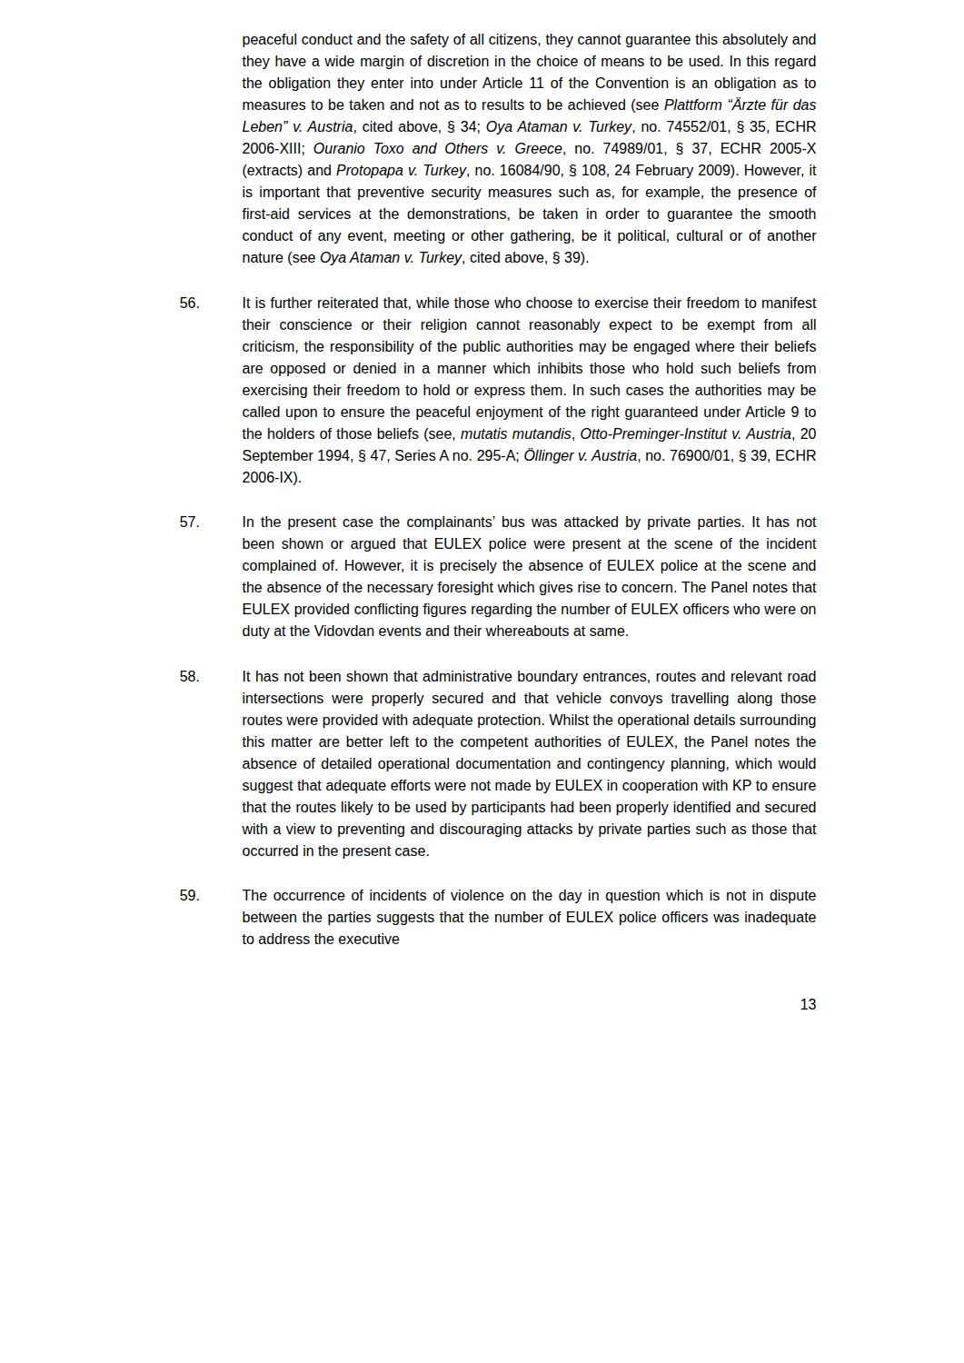peaceful conduct and the safety of all citizens, they cannot guarantee this absolutely and they have a wide margin of discretion in the choice of means to be used. In this regard the obligation they enter into under Article 11 of the Convention is an obligation as to measures to be taken and not as to results to be achieved (see Plattform “Ärzte für das Leben” v. Austria, cited above, § 34; Oya Ataman v. Turkey, no. 74552/01, § 35, ECHR 2006-XIII; Ouranio Toxo and Others v. Greece, no. 74989/01, § 37, ECHR 2005-X (extracts) and Protopapa v. Turkey, no. 16084/90, § 108, 24 February 2009). However, it is important that preventive security measures such as, for example, the presence of first-aid services at the demonstrations, be taken in order to guarantee the smooth conduct of any event, meeting or other gathering, be it political, cultural or of another nature (see Oya Ataman v. Turkey, cited above, § 39).
56. It is further reiterated that, while those who choose to exercise their freedom to manifest their conscience or their religion cannot reasonably expect to be exempt from all criticism, the responsibility of the public authorities may be engaged where their beliefs are opposed or denied in a manner which inhibits those who hold such beliefs from exercising their freedom to hold or express them. In such cases the authorities may be called upon to ensure the peaceful enjoyment of the right guaranteed under Article 9 to the holders of those beliefs (see, mutatis mutandis, Otto-Preminger-Institut v. Austria, 20 September 1994, § 47, Series A no. 295-A; Öllinger v. Austria, no. 76900/01, § 39, ECHR 2006-IX).
57. In the present case the complainants’ bus was attacked by private parties. It has not been shown or argued that EULEX police were present at the scene of the incident complained of. However, it is precisely the absence of EULEX police at the scene and the absence of the necessary foresight which gives rise to concern. The Panel notes that EULEX provided conflicting figures regarding the number of EULEX officers who were on duty at the Vidovdan events and their whereabouts at same.
58. It has not been shown that administrative boundary entrances, routes and relevant road intersections were properly secured and that vehicle convoys travelling along those routes were provided with adequate protection. Whilst the operational details surrounding this matter are better left to the competent authorities of EULEX, the Panel notes the absence of detailed operational documentation and contingency planning, which would suggest that adequate efforts were not made by EULEX in cooperation with KP to ensure that the routes likely to be used by participants had been properly identified and secured with a view to preventing and discouraging attacks by private parties such as those that occurred in the present case.
59. The occurrence of incidents of violence on the day in question which is not in dispute between the parties suggests that the number of EULEX police officers was inadequate to address the executive
13